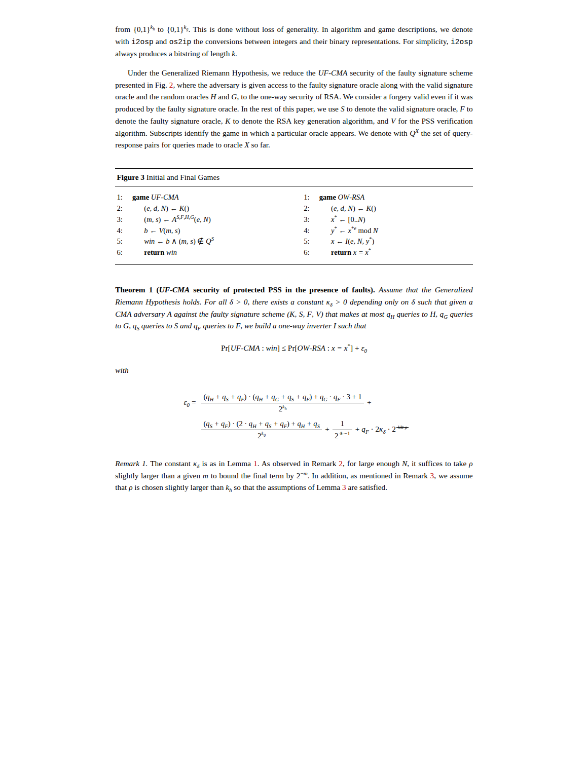from {0,1}kh to {0,1}kg. This is done without loss of generality. In algorithm and game descriptions, we denote with i2osp and os2ip the conversions between integers and their binary representations. For simplicity, i2osp always produces a bitstring of length k.
Under the Generalized Riemann Hypothesis, we reduce the UF-CMA security of the faulty signature scheme presented in Fig. 2, where the adversary is given access to the faulty signature oracle along with the valid signature oracle and the random oracles H and G, to the one-way security of RSA. We consider a forgery valid even if it was produced by the faulty signature oracle. In the rest of this paper, we use S to denote the valid signature oracle, F to denote the faulty signature oracle, K to denote the RSA key generation algorithm, and V for the PSS verification algorithm. Subscripts identify the game in which a particular oracle appears. We denote with QX the set of query-response pairs for queries made to oracle X so far.
Figure 3 Initial and Final Games
1: game UF-CMA
2:(e, d, N) ← K()
3:(m, s) ← AS,F,H,G(e, N)
4: b ← V(m, s)
5: win ← b ∧ (m, s) ∉ QS
6: return win
1: game OW-RSA
2:(e, d, N) ← K()
3: x* ← [0..N)
4: y* ← x*e mod N
5: x ← I(e, N, y*)
6: return x = x*
Theorem 1 (UF-CMA security of protected PSS in the presence of faults). Assume that the Generalized Riemann Hypothesis holds. For all δ > 0, there exists a constant κδ > 0 depending only on δ such that given a CMA adversary A against the faulty signature scheme (K, S, F, V) that makes at most qH queries to H, qG queries to G, qS queries to S and qF queries to F, we build a one-way inverter I such that
Pr[UF-CMA : win] ≤ Pr[OW-RSA : x = x*] + ε0
with
ε0 = (qH + qS + qF) · (qH + qG + qS + qF) + qG · qF · 3 + 12kh + (qS + qF) · (2 · qH + qS + qF) + qH + qS 2k0 + 12k 2−1 + qF · 2κδ · 2kδ−ρ 2
Remark 1. The constant κδ is as in Lemma 1. As observed in Remark 2, for large enough N, it suffices to take ρ slightly larger than a given m to bound the final term by 2−m. In addition, as mentioned in Remark 3, we assume that ρ is chosen slightly larger than kh so that the assumptions of Lemma 3 are satisfied.